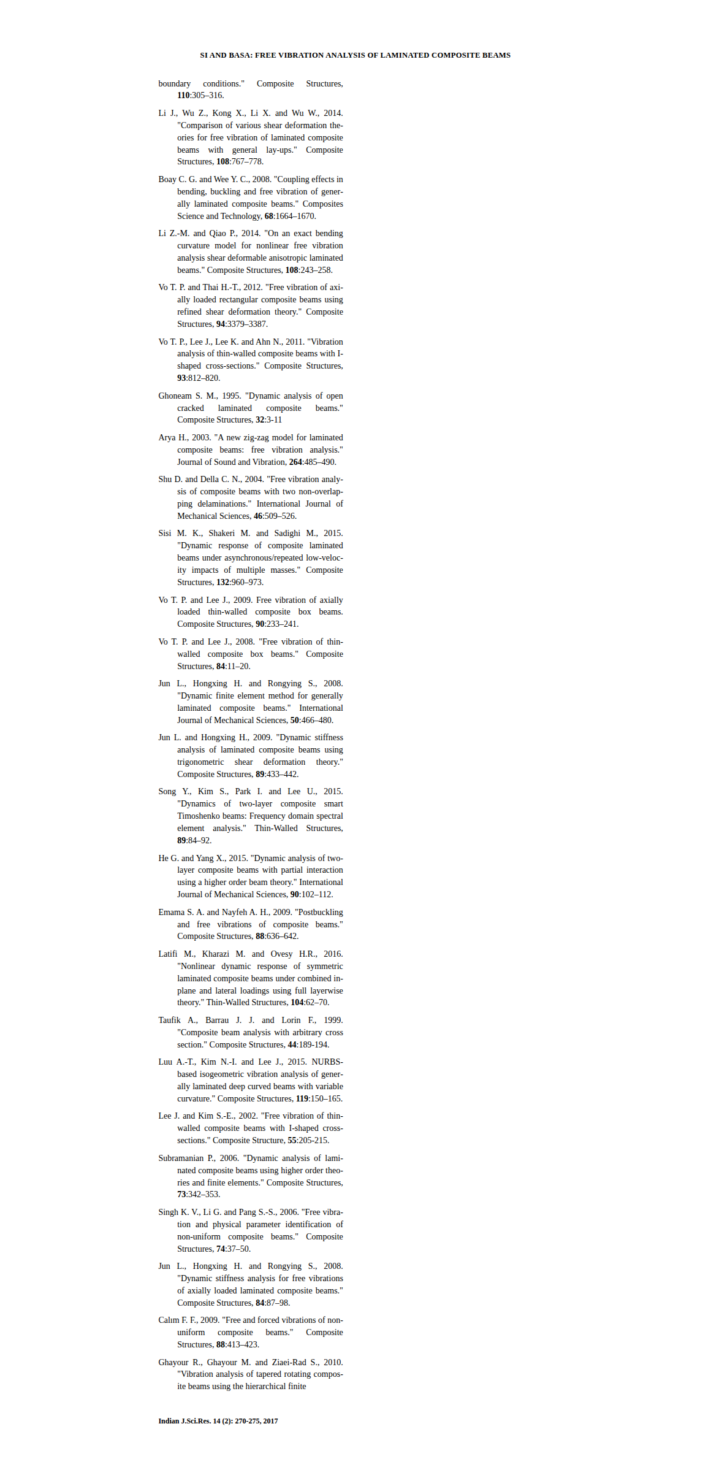SI AND BASA: FREE VIBRATION ANALYSIS OF LAMINATED COMPOSITE BEAMS
boundary conditions." Composite Structures, 110:305–316.
Li J., Wu Z., Kong X., Li X. and Wu W., 2014. "Comparison of various shear deformation theories for free vibration of laminated composite beams with general lay-ups." Composite Structures, 108:767–778.
Boay C. G. and Wee Y. C., 2008. "Coupling effects in bending, buckling and free vibration of generally laminated composite beams." Composites Science and Technology, 68:1664–1670.
Li Z.-M. and Qiao P., 2014. "On an exact bending curvature model for nonlinear free vibration analysis shear deformable anisotropic laminated beams." Composite Structures, 108:243–258.
Vo T. P. and Thai H.-T., 2012. "Free vibration of axially loaded rectangular composite beams using refined shear deformation theory." Composite Structures, 94:3379–3387.
Vo T. P., Lee J., Lee K. and Ahn N., 2011. "Vibration analysis of thin-walled composite beams with I-shaped cross-sections." Composite Structures, 93:812–820.
Ghoneam S. M., 1995. "Dynamic analysis of open cracked laminated composite beams." Composite Structures, 32:3-11
Arya H., 2003. "A new zig-zag model for laminated composite beams: free vibration analysis." Journal of Sound and Vibration, 264:485–490.
Shu D. and Della C. N., 2004. "Free vibration analysis of composite beams with two non-overlapping delaminations." International Journal of Mechanical Sciences, 46:509–526.
Sisi M. K., Shakeri M. and Sadighi M., 2015. "Dynamic response of composite laminated beams under asynchronous/repeated low-velocity impacts of multiple masses." Composite Structures, 132:960–973.
Vo T. P. and Lee J., 2009. Free vibration of axially loaded thin-walled composite box beams. Composite Structures, 90:233–241.
Vo T. P. and Lee J., 2008. "Free vibration of thin-walled composite box beams." Composite Structures, 84:11–20.
Jun L., Hongxing H. and Rongying S., 2008. "Dynamic finite element method for generally laminated composite beams." International Journal of Mechanical Sciences, 50:466–480.
Jun L. and Hongxing H., 2009. "Dynamic stiffness analysis of laminated composite beams using trigonometric shear deformation theory." Composite Structures, 89:433–442.
Song Y., Kim S., Park I. and Lee U., 2015. "Dynamics of two-layer composite smart Timoshenko beams: Frequency domain spectral element analysis." Thin-Walled Structures, 89:84–92.
He G. and Yang X., 2015. "Dynamic analysis of two-layer composite beams with partial interaction using a higher order beam theory." International Journal of Mechanical Sciences, 90:102–112.
Emama S. A. and Nayfeh A. H., 2009. "Postbuckling and free vibrations of composite beams." Composite Structures, 88:636–642.
Latifi M., Kharazi M. and Ovesy H.R., 2016. "Nonlinear dynamic response of symmetric laminated composite beams under combined in-plane and lateral loadings using full layerwise theory." Thin-Walled Structures, 104:62–70.
Taufik A., Barrau J. J. and Lorin F., 1999. "Composite beam analysis with arbitrary cross section." Composite Structures, 44:189-194.
Luu A.-T., Kim N.-I. and Lee J., 2015. NURBS-based isogeometric vibration analysis of generally laminated deep curved beams with variable curvature." Composite Structures, 119:150–165.
Lee J. and Kim S.-E., 2002. "Free vibration of thin-walled composite beams with I-shaped cross-sections." Composite Structure, 55:205-215.
Subramanian P., 2006. "Dynamic analysis of laminated composite beams using higher order theories and finite elements." Composite Structures, 73:342–353.
Singh K. V., Li G. and Pang S.-S., 2006. "Free vibration and physical parameter identification of non-uniform composite beams." Composite Structures, 74:37–50.
Jun L., Hongxing H. and Rongying S., 2008. "Dynamic stiffness analysis for free vibrations of axially loaded laminated composite beams." Composite Structures, 84:87–98.
Calım F. F., 2009. "Free and forced vibrations of non-uniform composite beams." Composite Structures, 88:413–423.
Ghayour R., Ghayour M. and Ziaei-Rad S., 2010. "Vibration analysis of tapered rotating composite beams using the hierarchical finite
Indian J.Sci.Res. 14 (2): 270-275, 2017